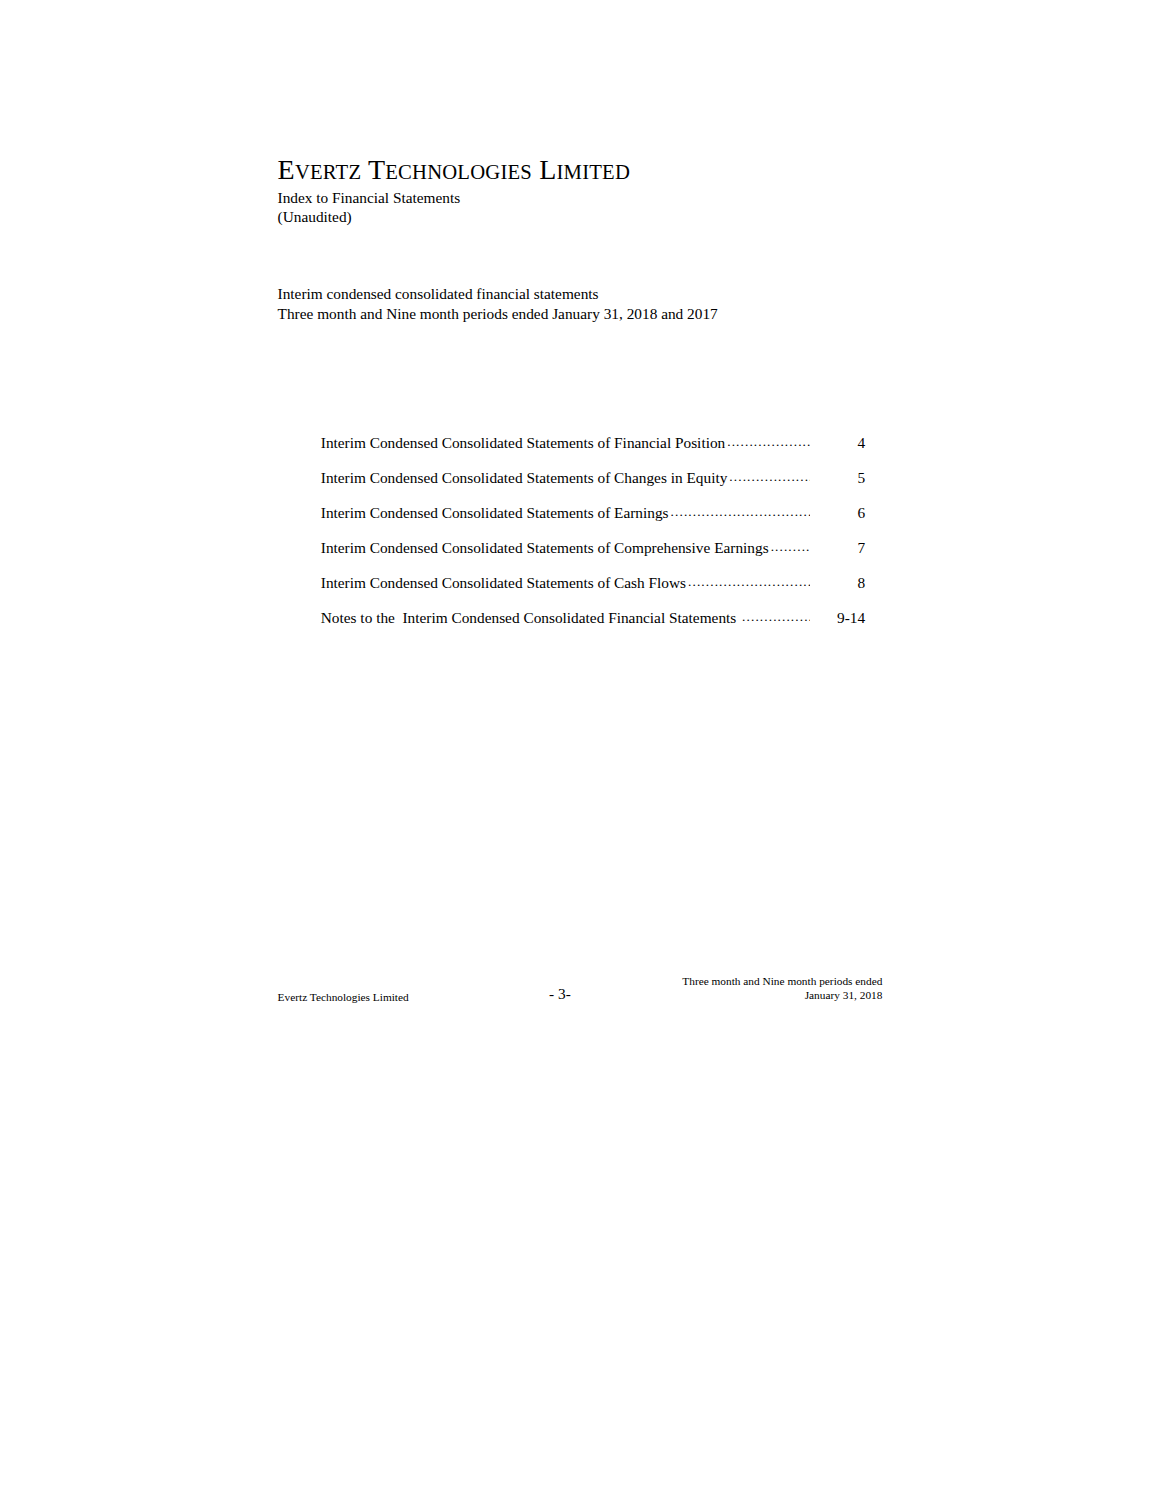EVERTZ TECHNOLOGIES LIMITED
Index to Financial Statements
(Unaudited)
Interim condensed consolidated financial statements
Three month and Nine month periods ended January 31, 2018 and 2017
Interim Condensed Consolidated Statements of Financial Position ................................................................................................................................. 4
Interim Condensed Consolidated Statements of Changes in Equity ................................................................................................................................. 5
Interim Condensed Consolidated Statements of Earnings ................................................................................................................................. 6
Interim Condensed Consolidated Statements of Comprehensive Earnings ................................................................................................................................. 7
Interim Condensed Consolidated Statements of Cash Flows ................................................................................................................................. 8
Notes to the Interim Condensed Consolidated Financial Statements ................................................................................................................................. 9-14
Evertz Technologies Limited
- 3-
Three month and Nine month periods ended
January 31, 2018